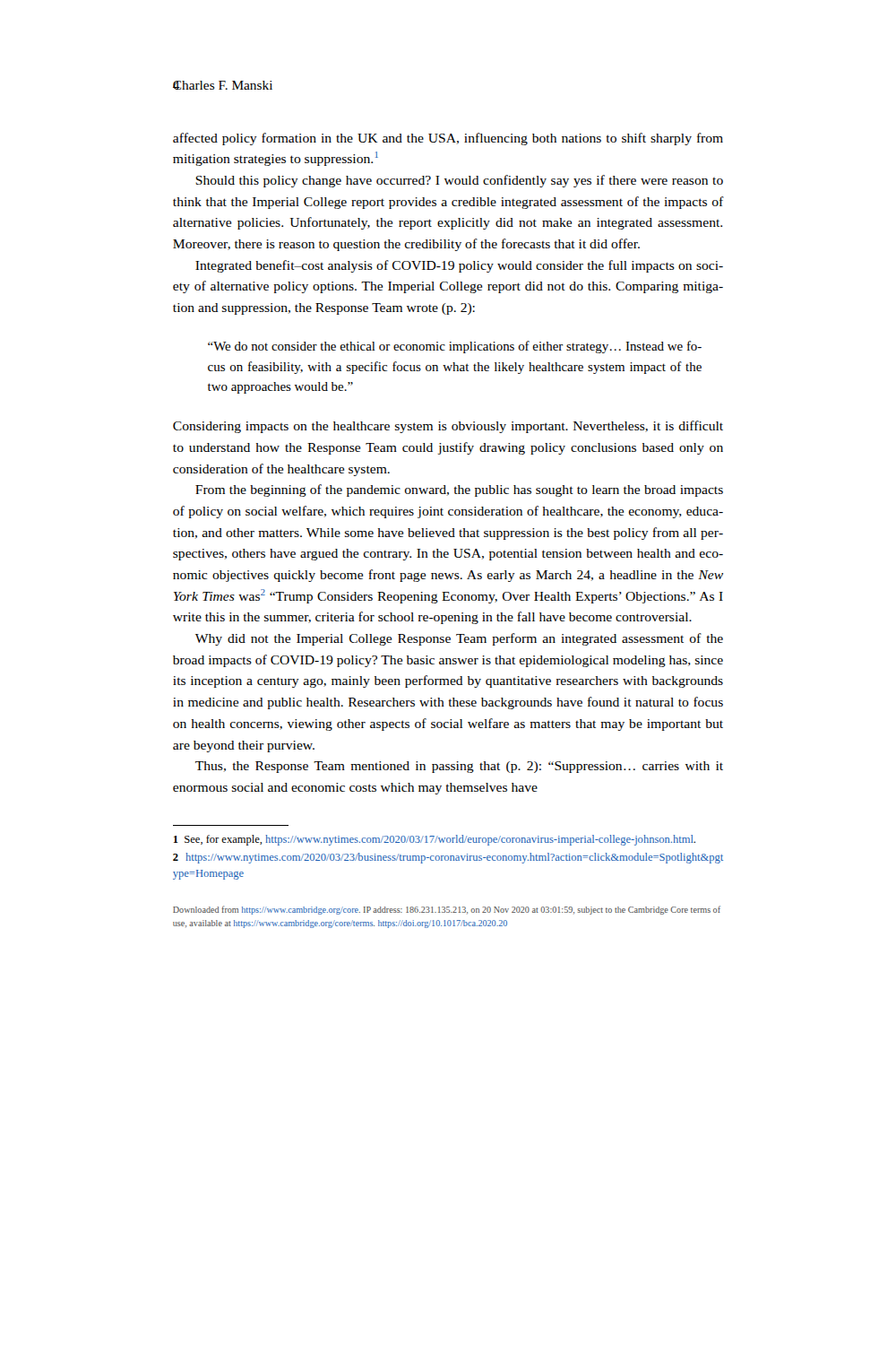4 Charles F. Manski
affected policy formation in the UK and the USA, influencing both nations to shift sharply from mitigation strategies to suppression.1
Should this policy change have occurred? I would confidently say yes if there were reason to think that the Imperial College report provides a credible integrated assessment of the impacts of alternative policies. Unfortunately, the report explicitly did not make an integrated assessment. Moreover, there is reason to question the credibility of the forecasts that it did offer.
Integrated benefit–cost analysis of COVID-19 policy would consider the full impacts on society of alternative policy options. The Imperial College report did not do this. Comparing mitigation and suppression, the Response Team wrote (p. 2):
“We do not consider the ethical or economic implications of either strategy… Instead we focus on feasibility, with a specific focus on what the likely healthcare system impact of the two approaches would be.”
Considering impacts on the healthcare system is obviously important. Nevertheless, it is difficult to understand how the Response Team could justify drawing policy conclusions based only on consideration of the healthcare system.
From the beginning of the pandemic onward, the public has sought to learn the broad impacts of policy on social welfare, which requires joint consideration of healthcare, the economy, education, and other matters. While some have believed that suppression is the best policy from all perspectives, others have argued the contrary. In the USA, potential tension between health and economic objectives quickly become front page news. As early as March 24, a headline in the New York Times was2 “Trump Considers Reopening Economy, Over Health Experts’ Objections.” As I write this in the summer, criteria for school re-opening in the fall have become controversial.
Why did not the Imperial College Response Team perform an integrated assessment of the broad impacts of COVID-19 policy? The basic answer is that epidemiological modeling has, since its inception a century ago, mainly been performed by quantitative researchers with backgrounds in medicine and public health. Researchers with these backgrounds have found it natural to focus on health concerns, viewing other aspects of social welfare as matters that may be important but are beyond their purview.
Thus, the Response Team mentioned in passing that (p. 2): “Suppression… carries with it enormous social and economic costs which may themselves have
1 See, for example, https://www.nytimes.com/2020/03/17/world/europe/coronavirus-imperial-college-johnson.html.
2 https://www.nytimes.com/2020/03/23/business/trump-coronavirus-economy.html?action=click&module=Spotlight&pgtype=Homepage
Downloaded from https://www.cambridge.org/core. IP address: 186.231.135.213, on 20 Nov 2020 at 03:01:59, subject to the Cambridge Core terms of use, available at https://www.cambridge.org/core/terms. https://doi.org/10.1017/bca.2020.20